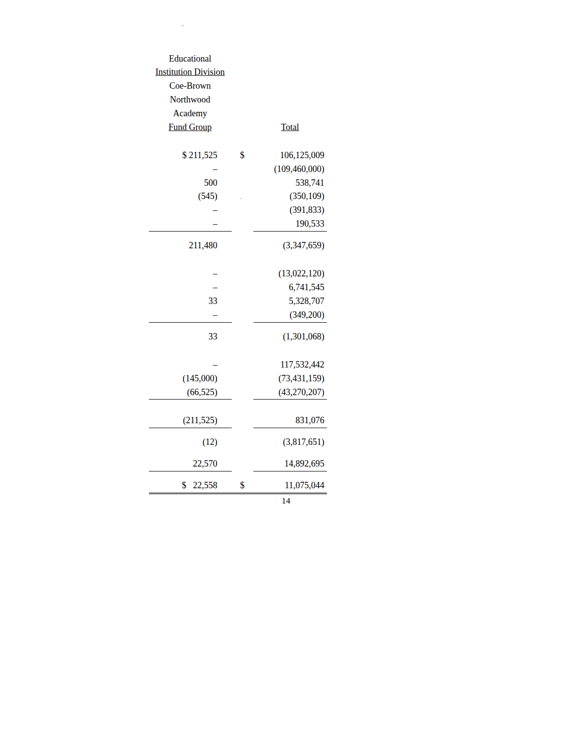.
| Educational | | |
| Institution Division | | |
| Coe-Brown | | |
| Northwood | | |
| Academy | | |
| Fund Group | | Total |
| $ 211,525 | $ | 106,125,009 |
| – | | (109,460,000) |
| 500 | | 538,741 |
| (545) | . | (350,109) |
| – | | (391,833) |
| – | | 190,533 |
| 211,480 | | (3,347,659) |
| – | | (13,022,120) |
| – | | 6,741,545 |
| 33 | | 5,328,707 |
| – | | (349,200) |
| 33 | | (1,301,068) |
| – | | 117,532,442 |
| (145,000) | | (73,431,159) |
| (66,525) | | (43,270,207) |
| (211,525) | | 831,076 |
| (12) | | (3,817,651) |
| 22,570 | | 14,892,695 |
| $ 22,558 | $ | 11,075,044 |
14